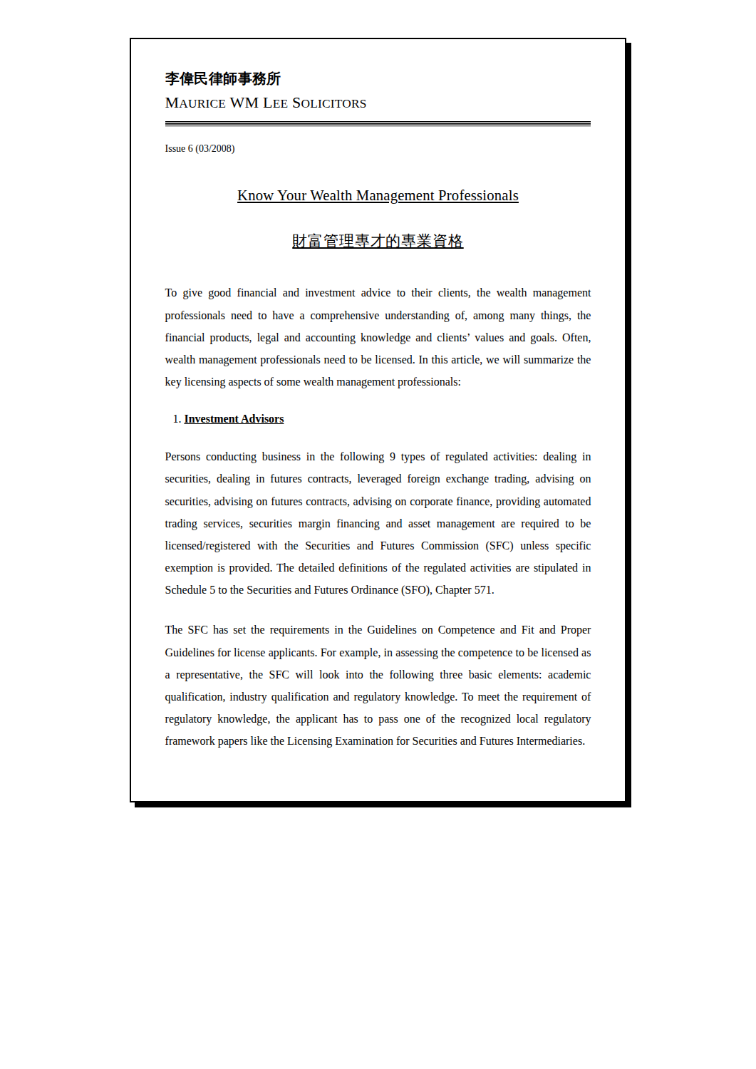李偉民律師事務所
MAURICE WM LEE SOLICITORS
Issue 6 (03/2008)
Know Your Wealth Management Professionals
財富管理專才的專業資格
To give good financial and investment advice to their clients, the wealth management professionals need to have a comprehensive understanding of, among many things, the financial products, legal and accounting knowledge and clients’ values and goals. Often, wealth management professionals need to be licensed. In this article, we will summarize the key licensing aspects of some wealth management professionals:
Investment Advisors
Persons conducting business in the following 9 types of regulated activities: dealing in securities, dealing in futures contracts, leveraged foreign exchange trading, advising on securities, advising on futures contracts, advising on corporate finance, providing automated trading services, securities margin financing and asset management are required to be licensed/registered with the Securities and Futures Commission (SFC) unless specific exemption is provided. The detailed definitions of the regulated activities are stipulated in Schedule 5 to the Securities and Futures Ordinance (SFO), Chapter 571.
The SFC has set the requirements in the Guidelines on Competence and Fit and Proper Guidelines for license applicants. For example, in assessing the competence to be licensed as a representative, the SFC will look into the following three basic elements: academic qualification, industry qualification and regulatory knowledge. To meet the requirement of regulatory knowledge, the applicant has to pass one of the recognized local regulatory framework papers like the Licensing Examination for Securities and Futures Intermediaries.